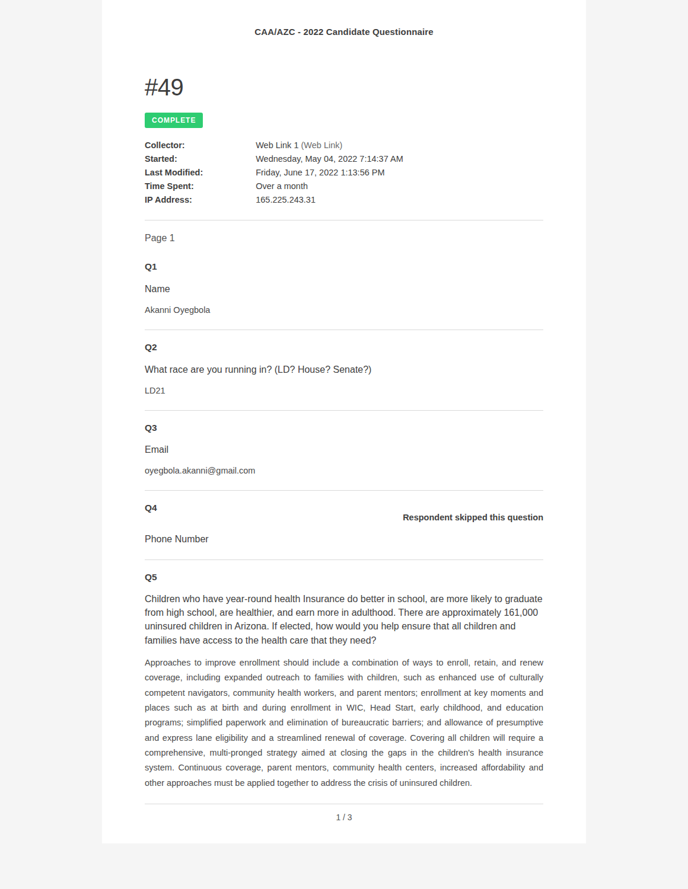CAA/AZC - 2022 Candidate Questionnaire
#49
COMPLETE
| Collector: | Web Link 1 (Web Link) |
| Started: | Wednesday, May 04, 2022 7:14:37 AM |
| Last Modified: | Friday, June 17, 2022 1:13:56 PM |
| Time Spent: | Over a month |
| IP Address: | 165.225.243.31 |
Page 1
Q1
Name
Akanni Oyegbola
Q2
What race are you running in? (LD? House? Senate?)
LD21
Q3
Email
oyegbola.akanni@gmail.com
Q4
Respondent skipped this question
Phone Number
Q5
Children who have year-round health Insurance do better in school, are more likely to graduate from high school, are healthier, and earn more in adulthood. There are approximately 161,000 uninsured children in Arizona. If elected, how would you help ensure that all children and families have access to the health care that they need?
Approaches to improve enrollment should include a combination of ways to enroll, retain, and renew coverage, including expanded outreach to families with children, such as enhanced use of culturally competent navigators, community health workers, and parent mentors; enrollment at key moments and places such as at birth and during enrollment in WIC, Head Start, early childhood, and education programs; simplified paperwork and elimination of bureaucratic barriers; and allowance of presumptive and express lane eligibility and a streamlined renewal of coverage. Covering all children will require a comprehensive, multi-pronged strategy aimed at closing the gaps in the children's health insurance system. Continuous coverage, parent mentors, community health centers, increased affordability and other approaches must be applied together to address the crisis of uninsured children.
1 / 3